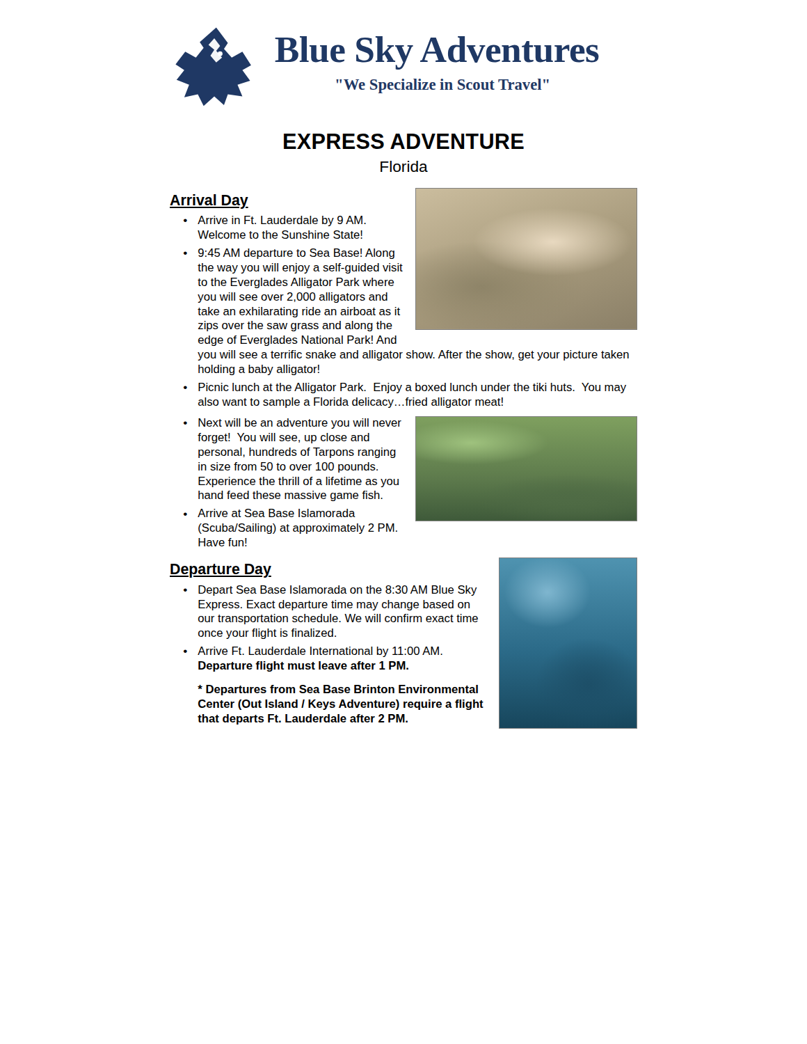Blue Sky Adventures
"We Specialize in Scout Travel"
EXPRESS ADVENTURE
Florida
Arrival Day
Arrive in Ft. Lauderdale by 9 AM. Welcome to the Sunshine State!
9:45 AM departure to Sea Base! Along the way you will enjoy a self-guided visit to the Everglades Alligator Park where you will see over 2,000 alligators and take an exhilarating ride an airboat as it zips over the saw grass and along the edge of Everglades National Park! And you will see a terrific snake and alligator show. After the show, get your picture taken holding a baby alligator!
Picnic lunch at the Alligator Park. Enjoy a boxed lunch under the tiki huts. You may also want to sample a Florida delicacy…fried alligator meat!
Next will be an adventure you will never forget! You will see, up close and personal, hundreds of Tarpons ranging in size from 50 to over 100 pounds. Experience the thrill of a lifetime as you hand feed these massive game fish.
Arrive at Sea Base Islamorada (Scuba/Sailing) at approximately 2 PM. Have fun!
Departure Day
Depart Sea Base Islamorada on the 8:30 AM Blue Sky Express. Exact departure time may change based on our transportation schedule. We will confirm exact time once your flight is finalized.
Arrive Ft. Lauderdale International by 11:00 AM. Departure flight must leave after 1 PM.
* Departures from Sea Base Brinton Environmental Center (Out Island / Keys Adventure) require a flight that departs Ft. Lauderdale after 2 PM.